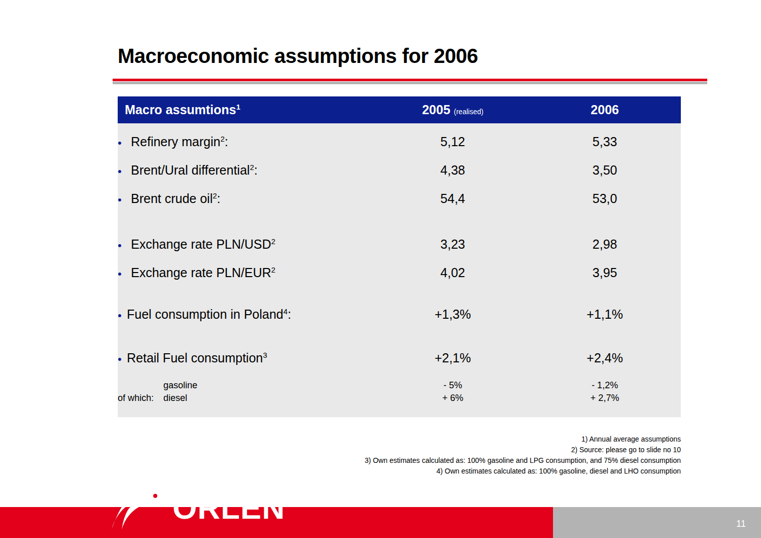Macroeconomic assumptions for 2006
| Macro assumtions 1 | 2005 (realised) | 2006 |
| --- | --- | --- |
| • Refinery margin 2 : | 5,12 | 5,33 |
| • Brent/Ural differential 2 : | 4,38 | 3,50 |
| • Brent crude oil 2 : | 54,4 | 53,0 |
| • Exchange rate PLN/USD 2 | 3,23 | 2,98 |
| • Exchange rate PLN/EUR 2 | 4,02 | 3,95 |
| • Fuel consumption in Poland 4 : | +1,3% | +1,1% |
| • Retail Fuel consumption 3 | +2,1% | +2,4% |
| of which: gasoline diesel | - 5% + 6% | - 1,2% + 2,7% |
1) Annual average assumptions
2) Source: please go to slide no 10
3) Own estimates calculated as: 100% gasoline and LPG consumption, and 75% diesel consumption
4) Own estimates calculated as: 100% gasoline, diesel and LHO consumption
11
ORLEN